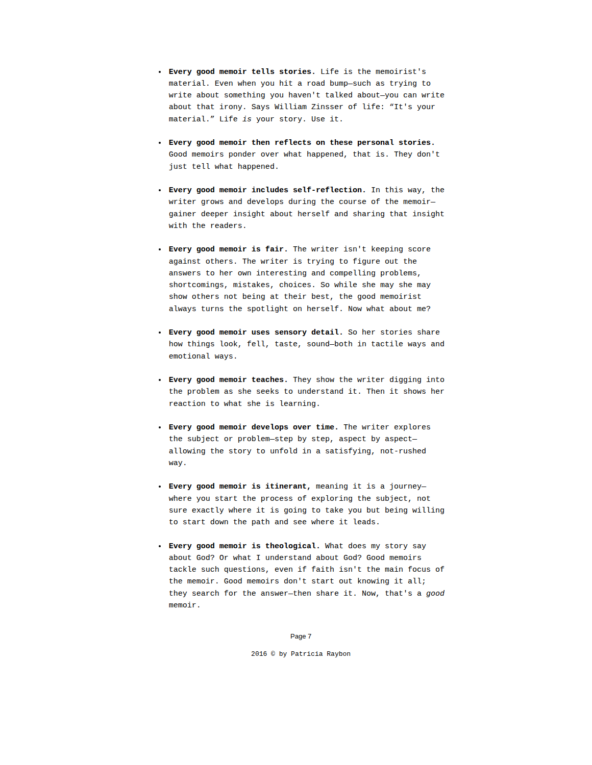Every good memoir tells stories. Life is the memoirist's material. Even when you hit a road bump—such as trying to write about something you haven't talked about—you can write about that irony. Says William Zinsser of life: “It's your material.” Life is your story. Use it.
Every good memoir then reflects on these personal stories. Good memoirs ponder over what happened, that is. They don't just tell what happened.
Every good memoir includes self-reflection. In this way, the writer grows and develops during the course of the memoir—gainer deeper insight about herself and sharing that insight with the readers.
Every good memoir is fair. The writer isn't keeping score against others. The writer is trying to figure out the answers to her own interesting and compelling problems, shortcomings, mistakes, choices. So while she may she may show others not being at their best, the good memoirist always turns the spotlight on herself. Now what about me?
Every good memoir uses sensory detail. So her stories share how things look, fell, taste, sound—both in tactile ways and emotional ways.
Every good memoir teaches. They show the writer digging into the problem as she seeks to understand it. Then it shows her reaction to what she is learning.
Every good memoir develops over time. The writer explores the subject or problem—step by step, aspect by aspect—allowing the story to unfold in a satisfying, not-rushed way.
Every good memoir is itinerant, meaning it is a journey—where you start the process of exploring the subject, not sure exactly where it is going to take you but being willing to start down the path and see where it leads.
Every good memoir is theological. What does my story say about God? Or what I understand about God? Good memoirs tackle such questions, even if faith isn't the main focus of the memoir. Good memoirs don't start out knowing it all; they search for the answer—then share it. Now, that's a good memoir.
Page 7
2016 © by Patricia Raybon